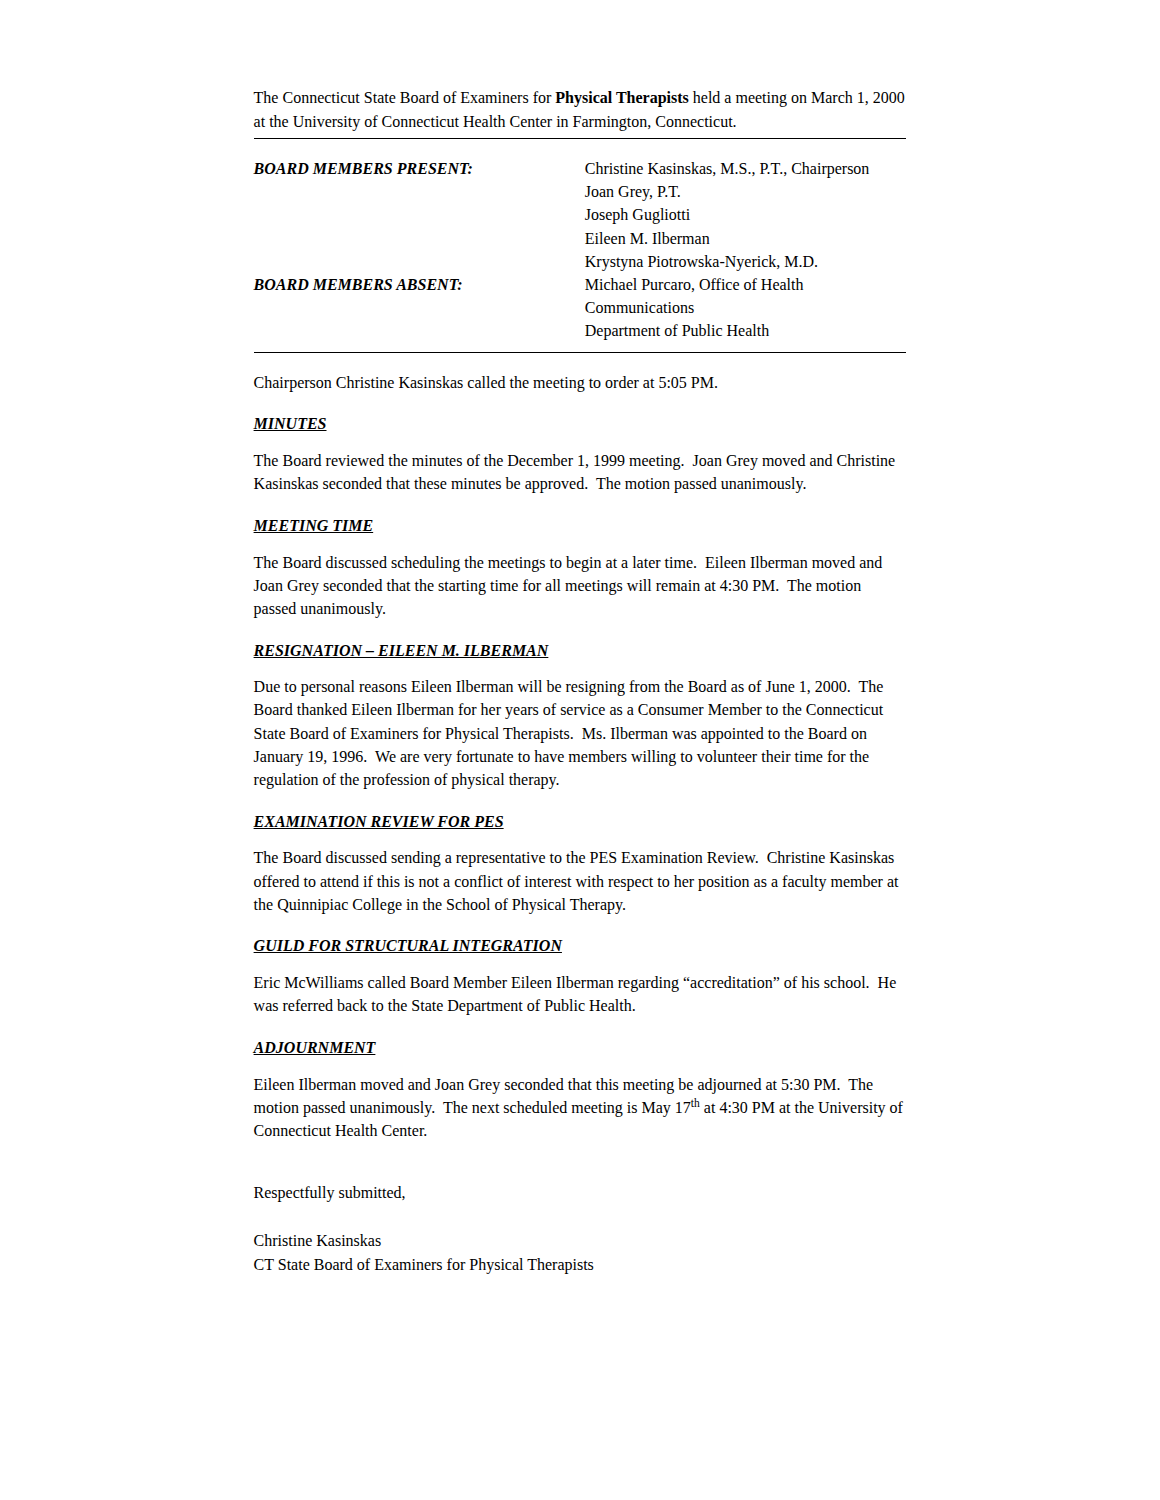The Connecticut State Board of Examiners for Physical Therapists held a meeting on March 1, 2000 at the University of Connecticut Health Center in Farmington, Connecticut.
| BOARD MEMBERS PRESENT: | Christine Kasinskas, M.S., P.T., Chairperson Joan Grey, P.T. Joseph Gugliotti Eileen M. Ilberman Krystyna Piotrowska-Nyerick, M.D. |
| BOARD MEMBERS ABSENT: | Michael Purcaro, Office of Health Communications Department of Public Health |
Chairperson Christine Kasinskas called the meeting to order at 5:05 PM.
Minutes
The Board reviewed the minutes of the December 1, 1999 meeting. Joan Grey moved and Christine Kasinskas seconded that these minutes be approved. The motion passed unanimously.
Meeting Time
The Board discussed scheduling the meetings to begin at a later time. Eileen Ilberman moved and Joan Grey seconded that the starting time for all meetings will remain at 4:30 PM. The motion passed unanimously.
Resignation – Eileen M. Ilberman
Due to personal reasons Eileen Ilberman will be resigning from the Board as of June 1, 2000. The Board thanked Eileen Ilberman for her years of service as a Consumer Member to the Connecticut State Board of Examiners for Physical Therapists. Ms. Ilberman was appointed to the Board on January 19, 1996. We are very fortunate to have members willing to volunteer their time for the regulation of the profession of physical therapy.
Examination Review for PES
The Board discussed sending a representative to the PES Examination Review. Christine Kasinskas offered to attend if this is not a conflict of interest with respect to her position as a faculty member at the Quinnipiac College in the School of Physical Therapy.
Guild for Structural Integration
Eric McWilliams called Board Member Eileen Ilberman regarding “accreditation” of his school. He was referred back to the State Department of Public Health.
Adjournment
Eileen Ilberman moved and Joan Grey seconded that this meeting be adjourned at 5:30 PM. The motion passed unanimously. The next scheduled meeting is May 17th at 4:30 PM at the University of Connecticut Health Center.
Respectfully submitted,
Christine Kasinskas
CT State Board of Examiners for Physical Therapists